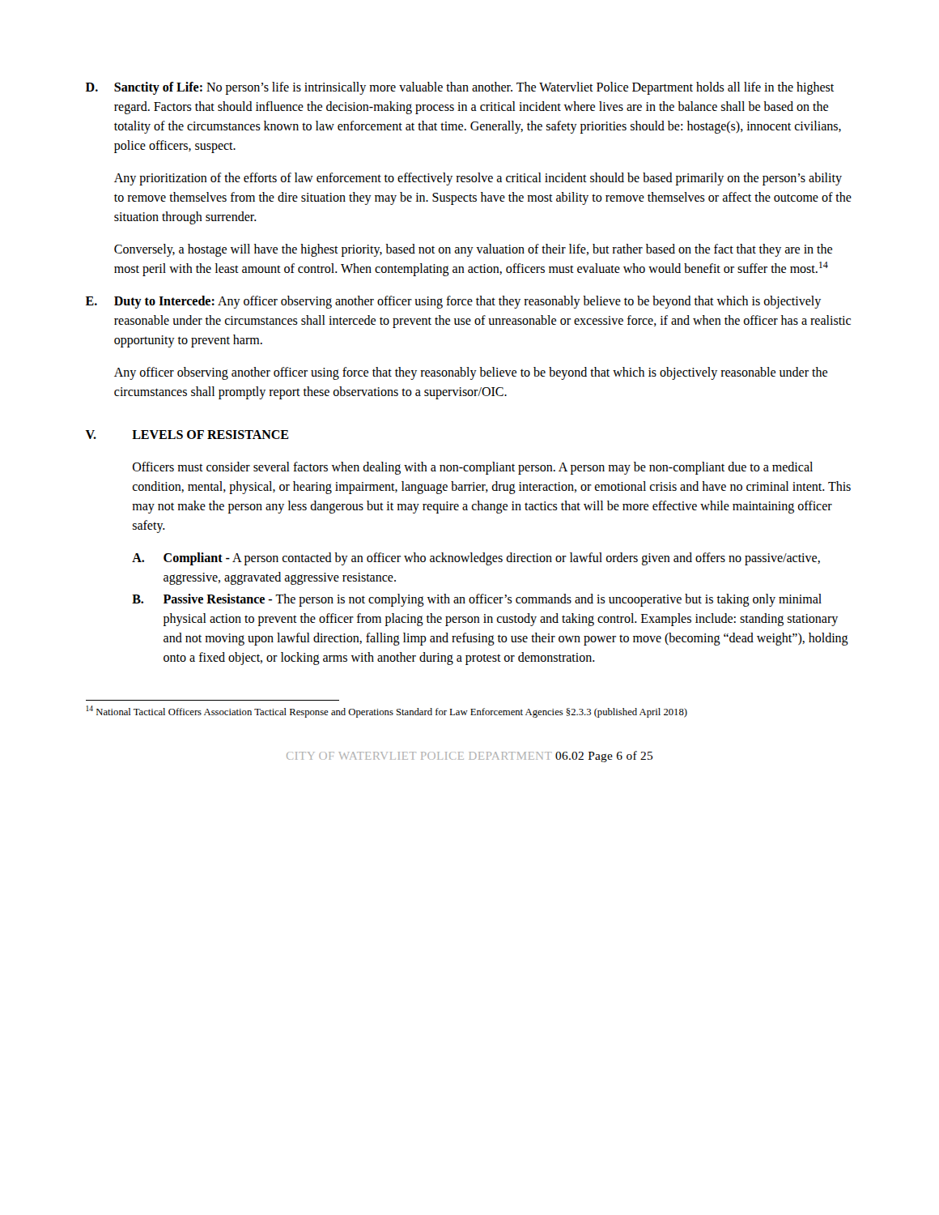D.
Sanctity of Life: No person’s life is intrinsically more valuable than another. The Watervliet Police Department holds all life in the highest regard. Factors that should influence the decision-making process in a critical incident where lives are in the balance shall be based on the totality of the circumstances known to law enforcement at that time. Generally, the safety priorities should be: hostage(s), innocent civilians, police officers, suspect.
Any prioritization of the efforts of law enforcement to effectively resolve a critical incident should be based primarily on the person’s ability to remove themselves from the dire situation they may be in. Suspects have the most ability to remove themselves or affect the outcome of the situation through surrender.
Conversely, a hostage will have the highest priority, based not on any valuation of their life, but rather based on the fact that they are in the most peril with the least amount of control. When contemplating an action, officers must evaluate who would benefit or suffer the most.14
E.
Duty to Intercede: Any officer observing another officer using force that they reasonably believe to be beyond that which is objectively reasonable under the circumstances shall intercede to prevent the use of unreasonable or excessive force, if and when the officer has a realistic opportunity to prevent harm.
Any officer observing another officer using force that they reasonably believe to be beyond that which is objectively reasonable under the circumstances shall promptly report these observations to a supervisor/OIC.
V. LEVELS OF RESISTANCE
Officers must consider several factors when dealing with a non-compliant person. A person may be non-compliant due to a medical condition, mental, physical, or hearing impairment, language barrier, drug interaction, or emotional crisis and have no criminal intent. This may not make the person any less dangerous but it may require a change in tactics that will be more effective while maintaining officer safety.
A.
Compliant - A person contacted by an officer who acknowledges direction or lawful orders given and offers no passive/active, aggressive, aggravated aggressive resistance.
B.
Passive Resistance - The person is not complying with an officer’s commands and is uncooperative but is taking only minimal physical action to prevent the officer from placing the person in custody and taking control. Examples include: standing stationary and not moving upon lawful direction, falling limp and refusing to use their own power to move (becoming “dead weight”), holding onto a fixed object, or locking arms with another during a protest or demonstration.
14 National Tactical Officers Association Tactical Response and Operations Standard for Law Enforcement Agencies §2.3.3 (published April 2018)
CITY OF WATERVLIET POLICE DEPARTMENT 06.02 Page 6 of 25